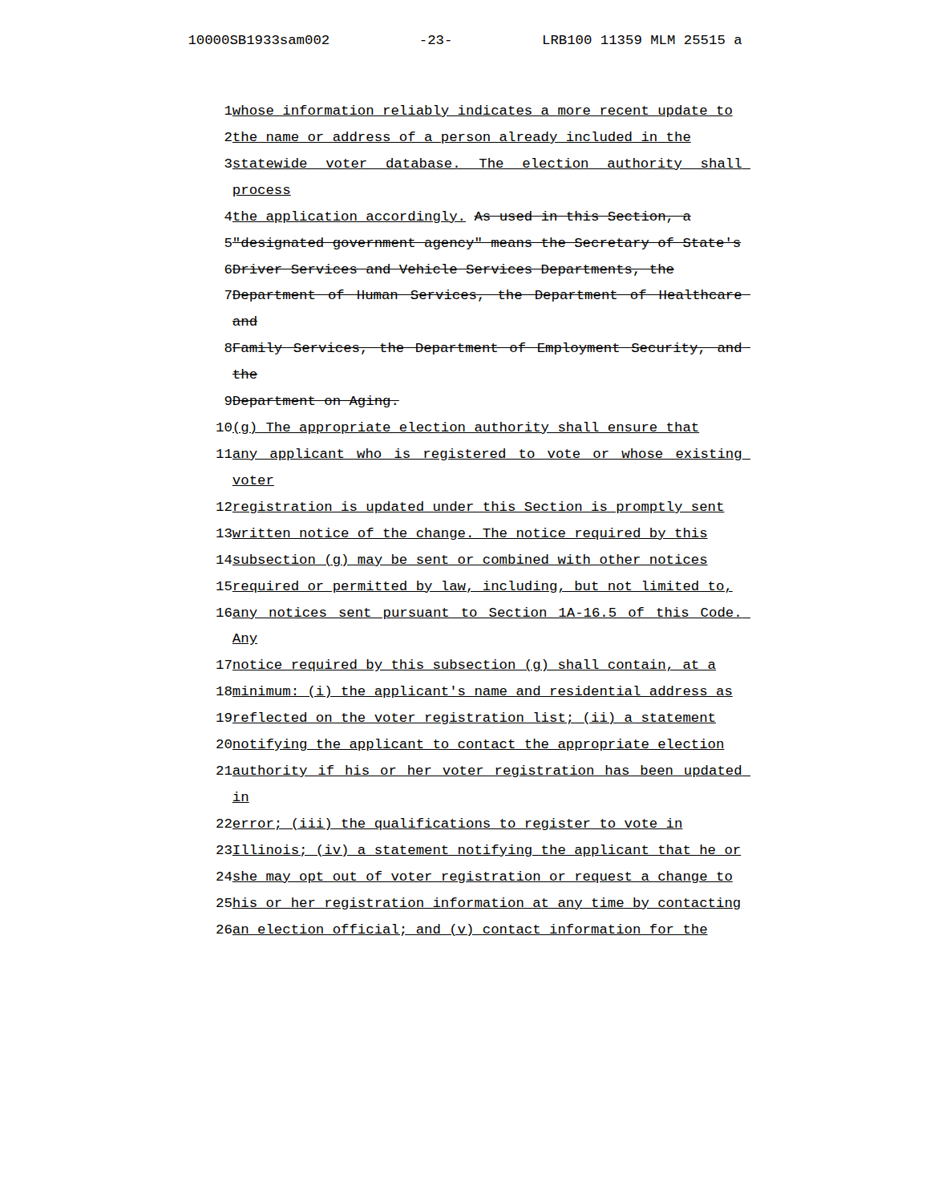10000SB1933sam002 -23- LRB100 11359 MLM 25515 a
| 1 | whose information reliably indicates a more recent update to |
| 2 | the name or address of a person already included in the |
| 3 | statewide voter database. The election authority shall process |
| 4 | the application accordingly. As used in this Section, a |
| 5 | "designated government agency" means the Secretary of State's |
| 6 | Driver Services and Vehicle Services Departments, the |
| 7 | Department of Human Services, the Department of Healthcare and |
| 8 | Family Services, the Department of Employment Security, and the |
| 9 | Department on Aging. |
| 10 | (g) The appropriate election authority shall ensure that |
| 11 | any applicant who is registered to vote or whose existing voter |
| 12 | registration is updated under this Section is promptly sent |
| 13 | written notice of the change. The notice required by this |
| 14 | subsection (g) may be sent or combined with other notices |
| 15 | required or permitted by law, including, but not limited to, |
| 16 | any notices sent pursuant to Section 1A-16.5 of this Code. Any |
| 17 | notice required by this subsection (g) shall contain, at a |
| 18 | minimum: (i) the applicant's name and residential address as |
| 19 | reflected on the voter registration list; (ii) a statement |
| 20 | notifying the applicant to contact the appropriate election |
| 21 | authority if his or her voter registration has been updated in |
| 22 | error; (iii) the qualifications to register to vote in |
| 23 | Illinois; (iv) a statement notifying the applicant that he or |
| 24 | she may opt out of voter registration or request a change to |
| 25 | his or her registration information at any time by contacting |
| 26 | an election official; and (v) contact information for the |